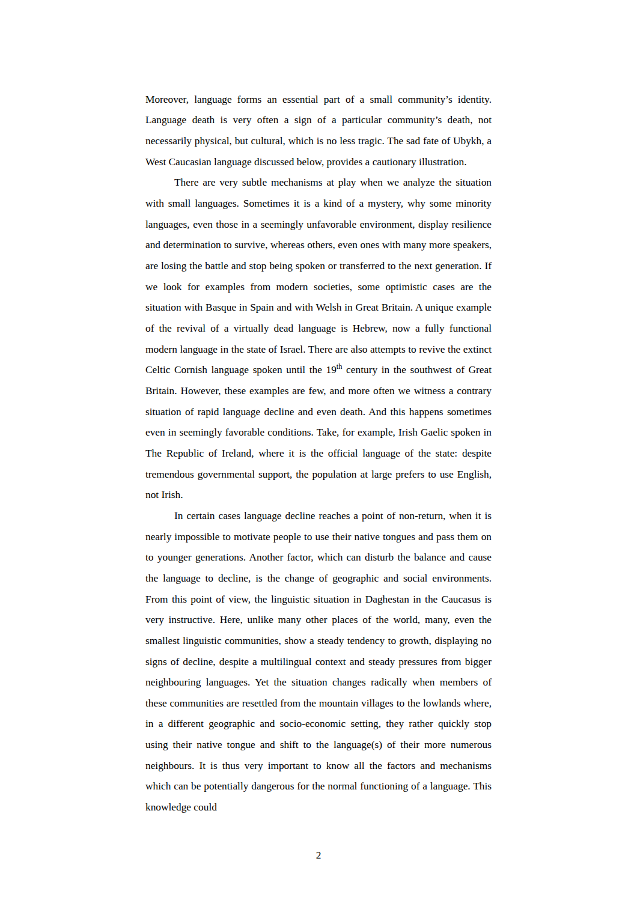Moreover, language forms an essential part of a small community’s identity. Language death is very often a sign of a particular community’s death, not necessarily physical, but cultural, which is no less tragic. The sad fate of Ubykh, a West Caucasian language discussed below, provides a cautionary illustration.
There are very subtle mechanisms at play when we analyze the situation with small languages. Sometimes it is a kind of a mystery, why some minority languages, even those in a seemingly unfavorable environment, display resilience and determination to survive, whereas others, even ones with many more speakers, are losing the battle and stop being spoken or transferred to the next generation. If we look for examples from modern societies, some optimistic cases are the situation with Basque in Spain and with Welsh in Great Britain. A unique example of the revival of a virtually dead language is Hebrew, now a fully functional modern language in the state of Israel. There are also attempts to revive the extinct Celtic Cornish language spoken until the 19th century in the southwest of Great Britain. However, these examples are few, and more often we witness a contrary situation of rapid language decline and even death. And this happens sometimes even in seemingly favorable conditions. Take, for example, Irish Gaelic spoken in The Republic of Ireland, where it is the official language of the state: despite tremendous governmental support, the population at large prefers to use English, not Irish.
In certain cases language decline reaches a point of non-return, when it is nearly impossible to motivate people to use their native tongues and pass them on to younger generations. Another factor, which can disturb the balance and cause the language to decline, is the change of geographic and social environments. From this point of view, the linguistic situation in Daghestan in the Caucasus is very instructive. Here, unlike many other places of the world, many, even the smallest linguistic communities, show a steady tendency to growth, displaying no signs of decline, despite a multilingual context and steady pressures from bigger neighbouring languages. Yet the situation changes radically when members of these communities are resettled from the mountain villages to the lowlands where, in a different geographic and socio-economic setting, they rather quickly stop using their native tongue and shift to the language(s) of their more numerous neighbours. It is thus very important to know all the factors and mechanisms which can be potentially dangerous for the normal functioning of a language. This knowledge could
2